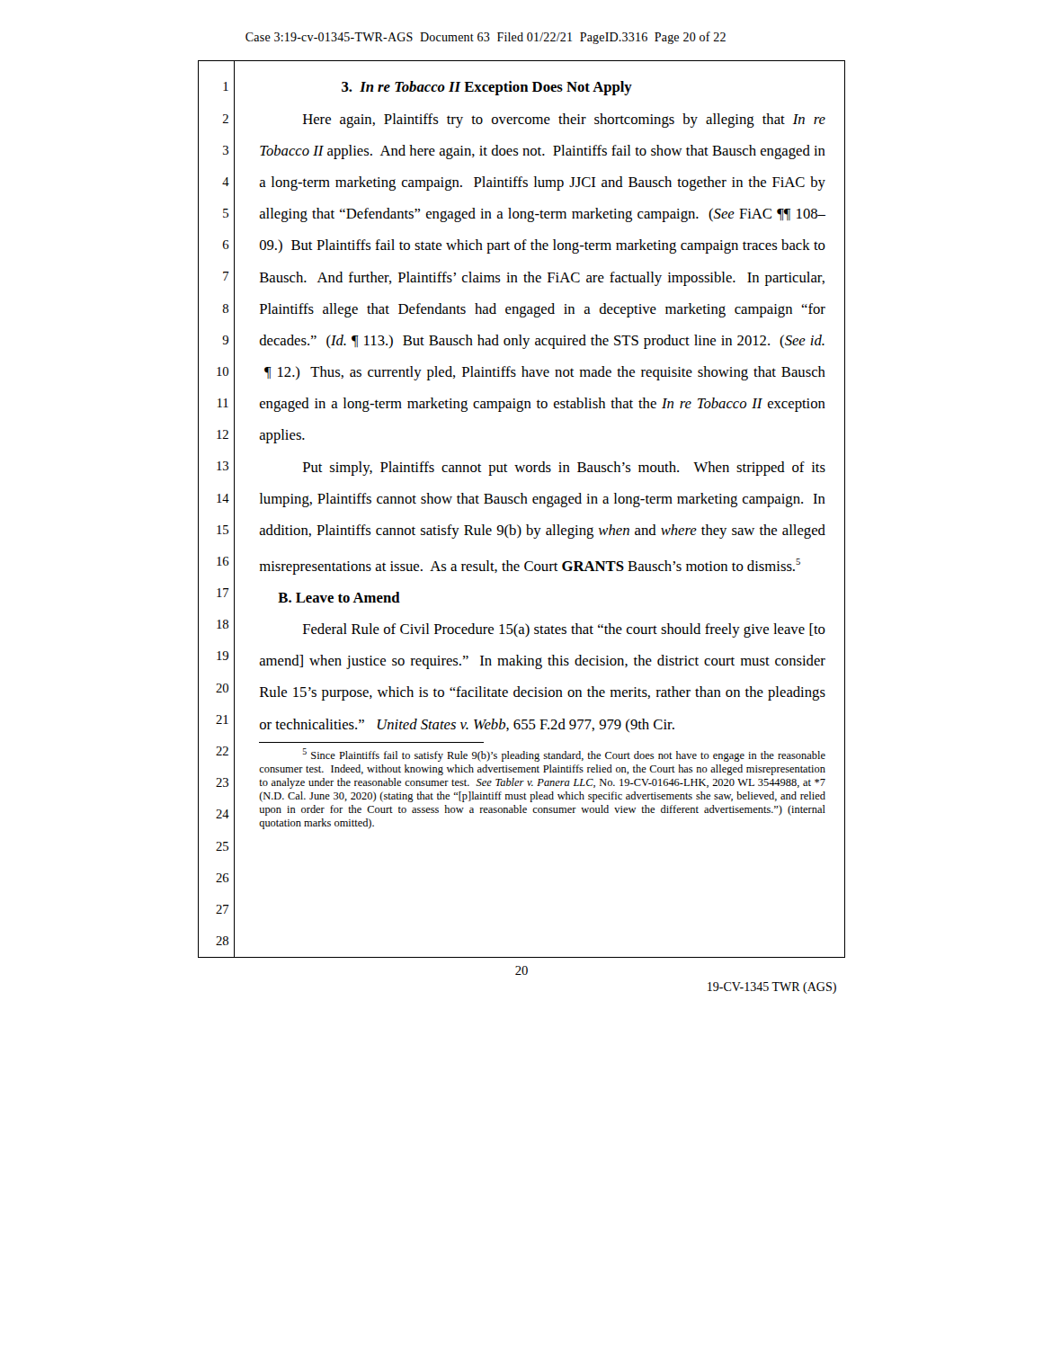Case 3:19-cv-01345-TWR-AGS Document 63 Filed 01/22/21 PageID.3316 Page 20 of 22
1
2
3
4
5
6
7
8
9
10
11
12
13
14
15
16
17
18
19
20
21
22
23
24
25
26
27
28
3. In re Tobacco II Exception Does Not Apply
Here again, Plaintiffs try to overcome their shortcomings by alleging that In re Tobacco II applies. And here again, it does not. Plaintiffs fail to show that Bausch engaged in a long-term marketing campaign. Plaintiffs lump JJCI and Bausch together in the FiAC by alleging that “Defendants” engaged in a long-term marketing campaign. (See FiAC ¶¶ 108–09.) But Plaintiffs fail to state which part of the long-term marketing campaign traces back to Bausch. And further, Plaintiffs’ claims in the FiAC are factually impossible. In particular, Plaintiffs allege that Defendants had engaged in a deceptive marketing campaign “for decades.” (Id. ¶ 113.) But Bausch had only acquired the STS product line in 2012. (See id. ¶ 12.) Thus, as currently pled, Plaintiffs have not made the requisite showing that Bausch engaged in a long-term marketing campaign to establish that the In re Tobacco II exception applies.
Put simply, Plaintiffs cannot put words in Bausch’s mouth. When stripped of its lumping, Plaintiffs cannot show that Bausch engaged in a long-term marketing campaign. In addition, Plaintiffs cannot satisfy Rule 9(b) by alleging when and where they saw the alleged misrepresentations at issue. As a result, the Court GRANTS Bausch’s motion to dismiss.5
B. Leave to Amend
Federal Rule of Civil Procedure 15(a) states that “the court should freely give leave [to amend] when justice so requires.” In making this decision, the district court must consider Rule 15’s purpose, which is to “facilitate decision on the merits, rather than on the pleadings or technicalities.” United States v. Webb, 655 F.2d 977, 979 (9th Cir.
5 Since Plaintiffs fail to satisfy Rule 9(b)’s pleading standard, the Court does not have to engage in the reasonable consumer test. Indeed, without knowing which advertisement Plaintiffs relied on, the Court has no alleged misrepresentation to analyze under the reasonable consumer test. See Tabler v. Panera LLC, No. 19-CV-01646-LHK, 2020 WL 3544988, at *7 (N.D. Cal. June 30, 2020) (stating that the “[p]laintiff must plead which specific advertisements she saw, believed, and relied upon in order for the Court to assess how a reasonable consumer would view the different advertisements.”) (internal quotation marks omitted).
20
19-CV-1345 TWR (AGS)